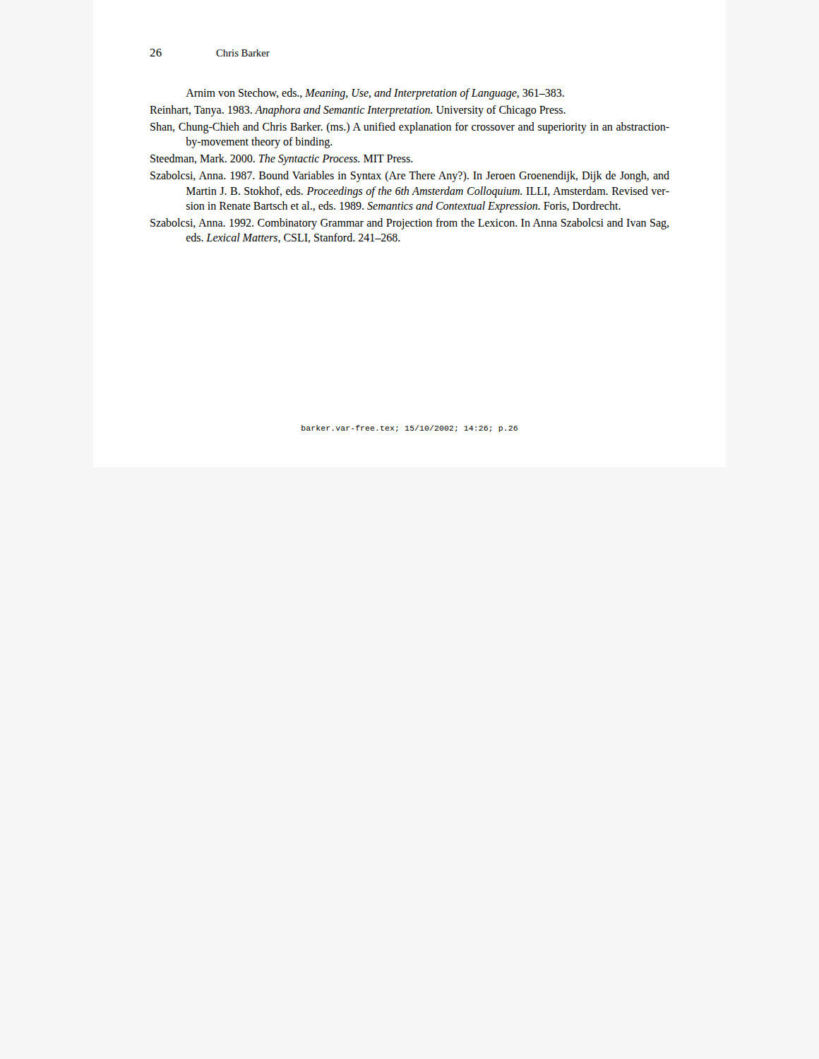26 Chris Barker
Arnim von Stechow, eds., Meaning, Use, and Interpretation of Language, 361–383.
Reinhart, Tanya. 1983. Anaphora and Semantic Interpretation. University of Chicago Press.
Shan, Chung-Chieh and Chris Barker. (ms.) A unified explanation for crossover and superiority in an abstraction-by-movement theory of binding.
Steedman, Mark. 2000. The Syntactic Process. MIT Press.
Szabolcsi, Anna. 1987. Bound Variables in Syntax (Are There Any?). In Jeroen Groenendijk, Dijk de Jongh, and Martin J. B. Stokhof, eds. Proceedings of the 6th Amsterdam Colloquium. ILLI, Amsterdam. Revised version in Renate Bartsch et al., eds. 1989. Semantics and Contextual Expression. Foris, Dordrecht.
Szabolcsi, Anna. 1992. Combinatory Grammar and Projection from the Lexicon. In Anna Szabolcsi and Ivan Sag, eds. Lexical Matters, CSLI, Stanford. 241–268.
barker.var-free.tex; 15/10/2002; 14:26; p.26